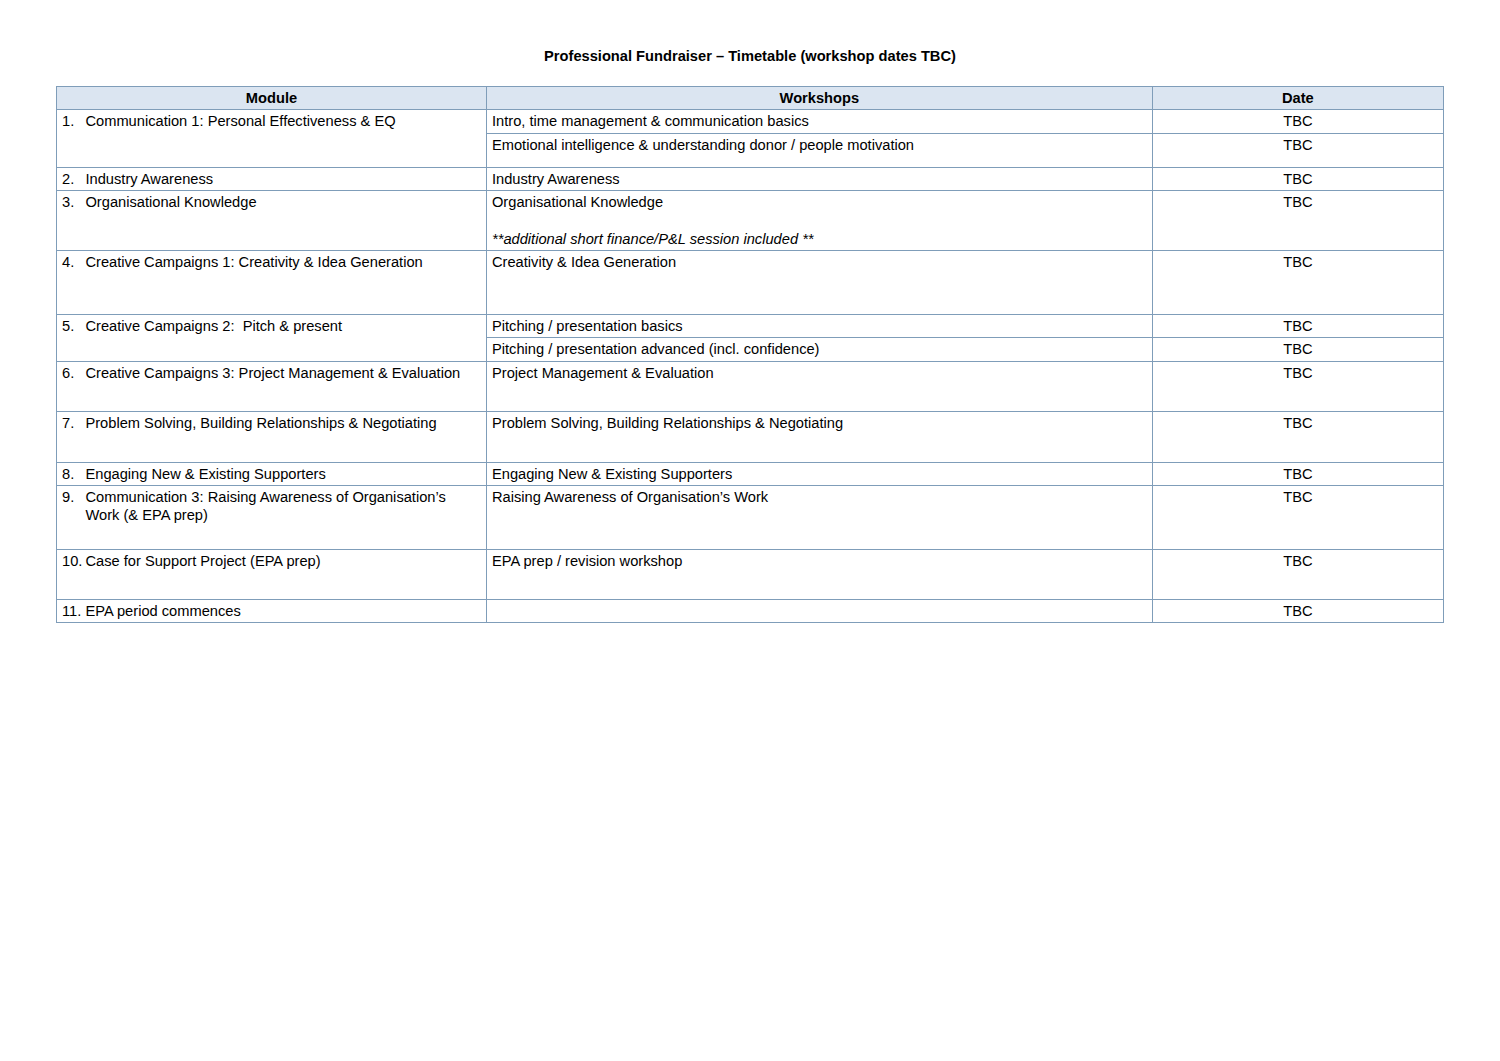Professional Fundraiser – Timetable (workshop dates TBC)
| Module | Workshops | Date |
| --- | --- | --- |
| 1. Communication 1: Personal Effectiveness & EQ | Intro, time management & communication basics | TBC |
| Emotional intelligence & understanding donor / people motivation | TBC |
| 2. Industry Awareness | Industry Awareness | TBC |
| 3. Organisational Knowledge | Organisational Knowledge **additional short finance/P&L session included ** | TBC |
| 4. Creative Campaigns 1: Creativity & Idea Generation | Creativity & Idea Generation | TBC |
| 5. Creative Campaigns 2: Pitch & present | Pitching / presentation basics | TBC |
| Pitching / presentation advanced (incl. confidence) | TBC |
| 6. Creative Campaigns 3: Project Management & Evaluation | Project Management & Evaluation | TBC |
| 7. Problem Solving, Building Relationships & Negotiating | Problem Solving, Building Relationships & Negotiating | TBC |
| 8. Engaging New & Existing Supporters | Engaging New & Existing Supporters | TBC |
| 9. Communication 3: Raising Awareness of Organisation’s Work (& EPA prep) | Raising Awareness of Organisation’s Work | TBC |
| 10. Case for Support Project (EPA prep) | EPA prep / revision workshop | TBC |
| 11. EPA period commences | | TBC |